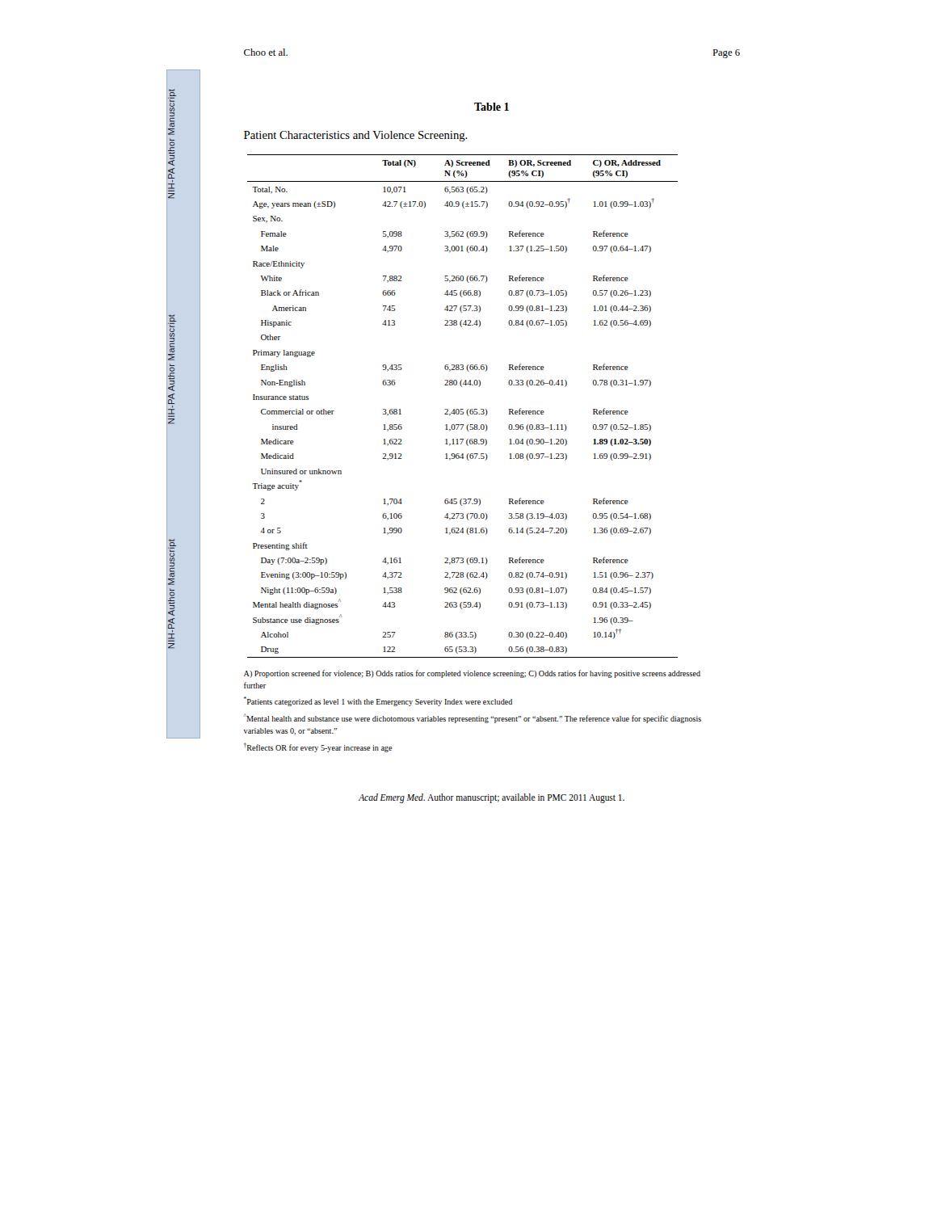NIH-PA Author Manuscript
NIH-PA Author Manuscript
NIH-PA Author Manuscript
Choo et al.
Page 6
Table 1
Patient Characteristics and Violence Screening.
| | Total (N) | A) Screened N (%) | B) OR, Screened (95% CI) | C) OR, Addressed (95% CI) |
| --- | --- | --- | --- | --- |
| Total, No. | 10,071 | 6,563 (65.2) | | |
| Age, years mean (±SD) | 42.7 (±17.0) | 40.9 (±15.7) | 0.94 (0.92–0.95) † | 1.01 (0.99–1.03) † |
| Sex, No. | | | | |
| Female | 5,098 | 3,562 (69.9) | Reference | Reference |
| Male | 4,970 | 3,001 (60.4) | 1.37 (1.25–1.50) | 0.97 (0.64–1.47) |
| Race/Ethnicity | | | | |
| White | 7,882 | 5,260 (66.7) | Reference | Reference |
| Black or African | 666 | 445 (66.8) | 0.87 (0.73–1.05) | 0.57 (0.26–1.23) |
| American | 745 | 427 (57.3) | 0.99 (0.81–1.23) | 1.01 (0.44–2.36) |
| Hispanic | 413 | 238 (42.4) | 0.84 (0.67–1.05) | 1.62 (0.56–4.69) |
| Other | | | | |
| Primary language | | | | |
| English | 9,435 | 6,283 (66.6) | Reference | Reference |
| Non-English | 636 | 280 (44.0) | 0.33 (0.26–0.41) | 0.78 (0.31–1.97) |
| Insurance status | | | | |
| Commercial or other | 3,681 | 2,405 (65.3) | Reference | Reference |
| insured | 1,856 | 1,077 (58.0) | 0.96 (0.83–1.11) | 0.97 (0.52–1.85) |
| Medicare | 1,622 | 1,117 (68.9) | 1.04 (0.90–1.20) | 1.89 (1.02–3.50) |
| Medicaid | 2,912 | 1,964 (67.5) | 1.08 (0.97–1.23) | 1.69 (0.99–2.91) |
| Uninsured or unknown | | | | |
| Triage acuity * | | | | |
| 2 | 1,704 | 645 (37.9) | Reference | Reference |
| 3 | 6,106 | 4,273 (70.0) | 3.58 (3.19–4.03) | 0.95 (0.54–1.68) |
| 4 or 5 | 1,990 | 1,624 (81.6) | 6.14 (5.24–7.20) | 1.36 (0.69–2.67) |
| Presenting shift | | | | |
| Day (7:00a–2:59p) | 4,161 | 2,873 (69.1) | Reference | Reference |
| Evening (3:00p–10:59p) | 4,372 | 2,728 (62.4) | 0.82 (0.74–0.91) | 1.51 (0.96– 2.37) |
| Night (11:00p–6:59a) | 1,538 | 962 (62.6) | 0.93 (0.81–1.07) | 0.84 (0.45–1.57) |
| Mental health diagnoses ^ | 443 | 263 (59.4) | 0.91 (0.73–1.13) | 0.91 (0.33–2.45) |
| Substance use diagnoses ^ | | | | 1.96 (0.39– |
| Alcohol | 257 | 86 (33.5) | 0.30 (0.22–0.40) | 10.14) †† |
| Drug | 122 | 65 (53.3) | 0.56 (0.38–0.83) | |
A) Proportion screened for violence; B) Odds ratios for completed violence screening; C) Odds ratios for having positive screens addressed further
*Patients categorized as level 1 with the Emergency Severity Index were excluded
^Mental health and substance use were dichotomous variables representing “present” or “absent.” The reference value for specific diagnosis variables was 0, or “absent.”
†Reflects OR for every 5-year increase in age
Acad Emerg Med. Author manuscript; available in PMC 2011 August 1.